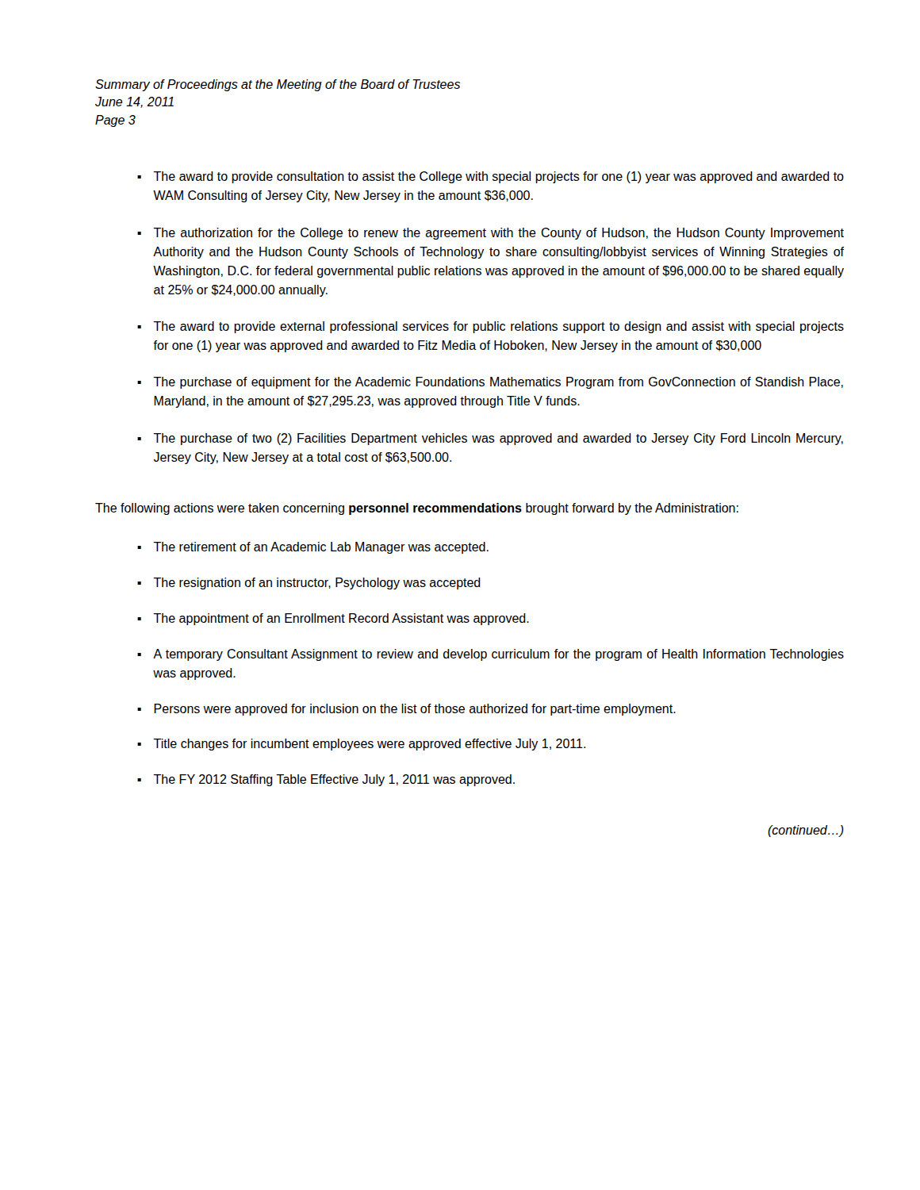Summary of Proceedings at the Meeting of the Board of Trustees
June 14, 2011
Page 3
The award to provide consultation to assist the College with special projects for one (1) year was approved and awarded to WAM Consulting of Jersey City, New Jersey in the amount $36,000.
The authorization for the College to renew the agreement with the County of Hudson, the Hudson County Improvement Authority and the Hudson County Schools of Technology to share consulting/lobbyist services of Winning Strategies of Washington, D.C. for federal governmental public relations was approved in the amount of $96,000.00 to be shared equally at 25% or $24,000.00 annually.
The award to provide external professional services for public relations support to design and assist with special projects for one (1) year was approved and awarded to Fitz Media of Hoboken, New Jersey in the amount of $30,000
The purchase of equipment for the Academic Foundations Mathematics Program from GovConnection of Standish Place, Maryland, in the amount of $27,295.23, was approved through Title V funds.
The purchase of two (2) Facilities Department vehicles was approved and awarded to Jersey City Ford Lincoln Mercury, Jersey City, New Jersey at a total cost of $63,500.00.
The following actions were taken concerning personnel recommendations brought forward by the Administration:
The retirement of an Academic Lab Manager was accepted.
The resignation of an instructor, Psychology was accepted
The appointment of an Enrollment Record Assistant was approved.
A temporary Consultant Assignment to review and develop curriculum for the program of Health Information Technologies was approved.
Persons were approved for inclusion on the list of those authorized for part-time employment.
Title changes for incumbent employees were approved effective July 1, 2011.
The FY 2012 Staffing Table Effective July 1, 2011 was approved.
(continued…)